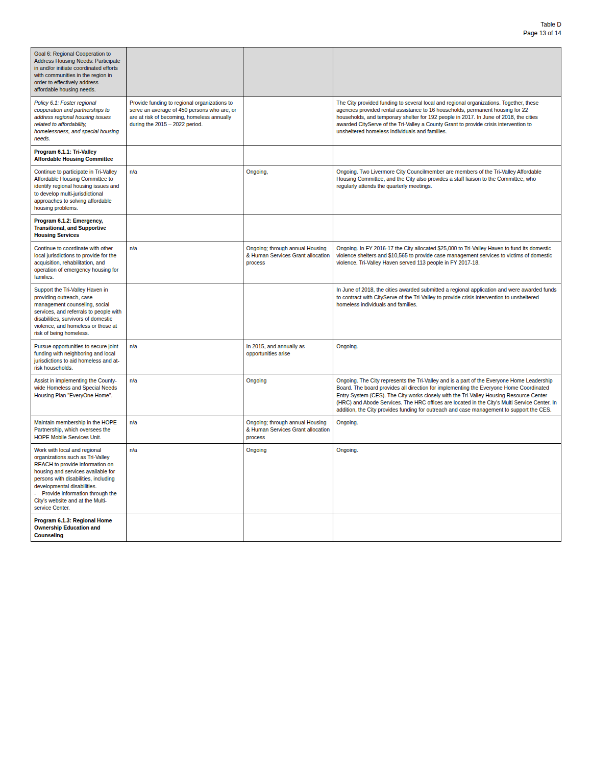Table D
Page 13 of 14
| Goal 6: Regional Cooperation to Address Housing Needs: Participate in and/or initiate coordinated efforts with communities in the region in order to effectively address affordable housing needs. | | | |
| Policy 6.1: Foster regional cooperation and partnerships to address regional housing issues related to affordability, homelessness, and special housing needs. | Provide funding to regional organizations to serve an average of 450 persons who are, or are at risk of becoming, homeless annually during the 2015 – 2022 period. | | The City provided funding to several local and regional organizations. Together, these agencies provided rental assistance to 16 households, permanent housing for 22 households, and temporary shelter for 192 people in 2017. In June of 2018, the cities awarded CityServe of the Tri-Valley a County Grant to provide crisis intervention to unsheltered homeless individuals and families. |
| Program 6.1.1: Tri-Valley Affordable Housing Committee | | | |
| Continue to participate in Tri-Valley Affordable Housing Committee to identify regional housing issues and to develop multi-jurisdictional approaches to solving affordable housing problems. | n/a | Ongoing, | Ongoing. Two Livermore City Councilmember are members of the Tri-Valley Affordable Housing Committee, and the City also provides a staff liaison to the Committee, who regularly attends the quarterly meetings. |
| Program 6.1.2: Emergency, Transitional, and Supportive Housing Services | | | |
| Continue to coordinate with other local jurisdictions to provide for the acquisition, rehabilitation, and operation of emergency housing for families. | n/a | Ongoing; through annual Housing & Human Services Grant allocation process | Ongoing. In FY 2016-17 the City allocated $25,000 to Tri-Valley Haven to fund its domestic violence shelters and $10,565 to provide case management services to victims of domestic violence. Tri-Valley Haven served 113 people in FY 2017-18. |
| Support the Tri-Valley Haven in providing outreach, case management counseling, social services, and referrals to people with disabilities, survivors of domestic violence, and homeless or those at risk of being homeless. | | | In June of 2018, the cities awarded submitted a regional application and were awarded funds to contract with CityServe of the Tri-Valley to provide crisis intervention to unsheltered homeless individuals and families. |
| Pursue opportunities to secure joint funding with neighboring and local jurisdictions to aid homeless and at-risk households. | n/a | In 2015, and annually as opportunities arise | Ongoing. |
| Assist in implementing the County-wide Homeless and Special Needs Housing Plan "EveryOne Home". | n/a | Ongoing | Ongoing. The City represents the Tri-Valley and is a part of the Everyone Home Leadership Board. The board provides all direction for implementing the Everyone Home Coordinated Entry System (CES). The City works closely with the Tri-Valley Housing Resource Center (HRC) and Abode Services. The HRC offices are located in the City's Multi Service Center. In addition, the City provides funding for outreach and case management to support the CES. |
| Maintain membership in the HOPE Partnership, which oversees the HOPE Mobile Services Unit. | n/a | Ongoing; through annual Housing & Human Services Grant allocation process | Ongoing. |
| Work with local and regional organizations such as Tri-Valley REACH to provide information on housing and services available for persons with disabilities, including developmental disabilities. - Provide information through the City's website and at the Multi-service Center. | n/a | Ongoing | Ongoing. |
| Program 6.1.3: Regional Home Ownership Education and Counseling | | | |